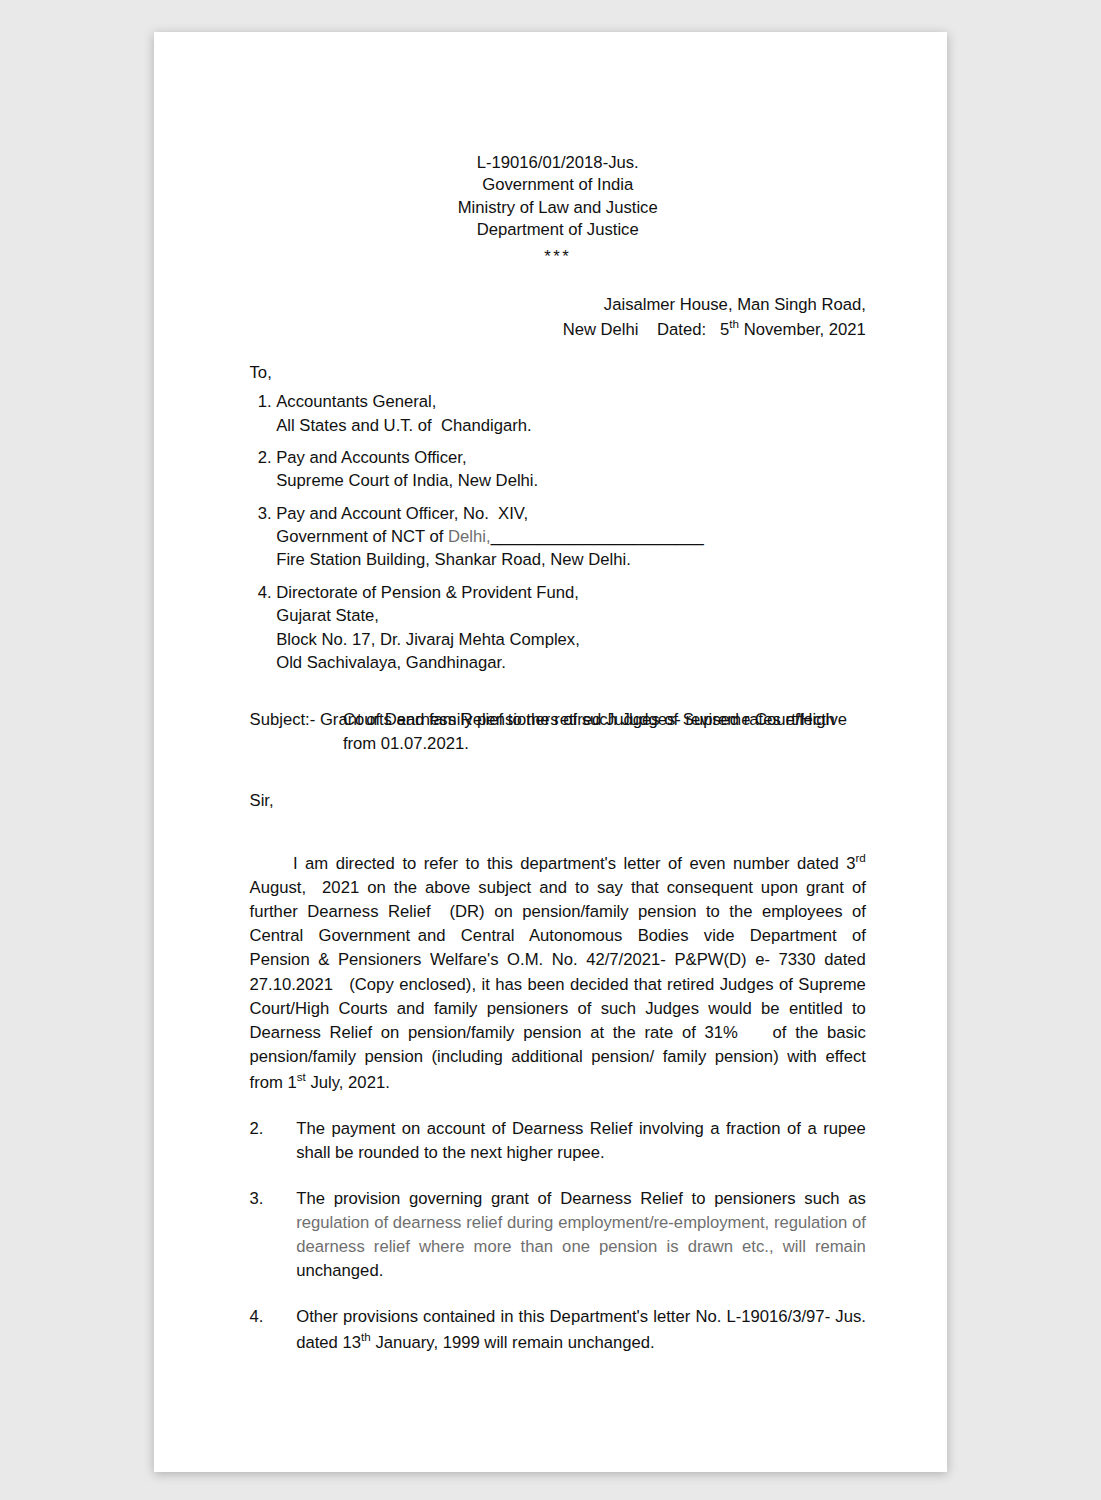L-19016/01/2018-Jus.
Government of India
Ministry of Law and Justice
Department of Justice
***
Jaisalmer House, Man Singh Road,
New Delhi Dated: 5th November, 2021
To,
Accountants General, All States and U.T. of Chandigarh.
Pay and Accounts Officer, Supreme Court of India, New Delhi.
Pay and Account Officer, No. XIV, Government of NCT of Delhi,_______________________ Fire Station Building, Shankar Road, New Delhi.
Directorate of Pension & Provident Fund, Gujarat State, Block No. 17, Dr. Jivaraj Mehta Complex, Old Sachivalaya, Gandhinagar.
Subject:- Grant of Dearness Relief to the retired Judges of Supreme Court/High Courts and family pensioners of such Judges- revised rates effective from 01.07.2021.
Sir,
I am directed to refer to this department's letter of even number dated 3rd August, 2021 on the above subject and to say that consequent upon grant of further Dearness Relief (DR) on pension/family pension to the employees of Central Government and Central Autonomous Bodies vide Department of Pension & Pensioners Welfare's O.M. No. 42/7/2021- P&PW(D) e- 7330 dated 27.10.2021 (Copy enclosed), it has been decided that retired Judges of Supreme Court/High Courts and family pensioners of such Judges would be entitled to Dearness Relief on pension/family pension at the rate of 31% of the basic pension/family pension (including additional pension/ family pension) with effect from 1st July, 2021.
2. The payment on account of Dearness Relief involving a fraction of a rupee shall be rounded to the next higher rupee.
3. The provision governing grant of Dearness Relief to pensioners such as regulation of dearness relief during employment/re-employment, regulation of dearness relief where more than one pension is drawn etc., will remain unchanged.
4. Other provisions contained in this Department's letter No. L-19016/3/97- Jus. dated 13th January, 1999 will remain unchanged.